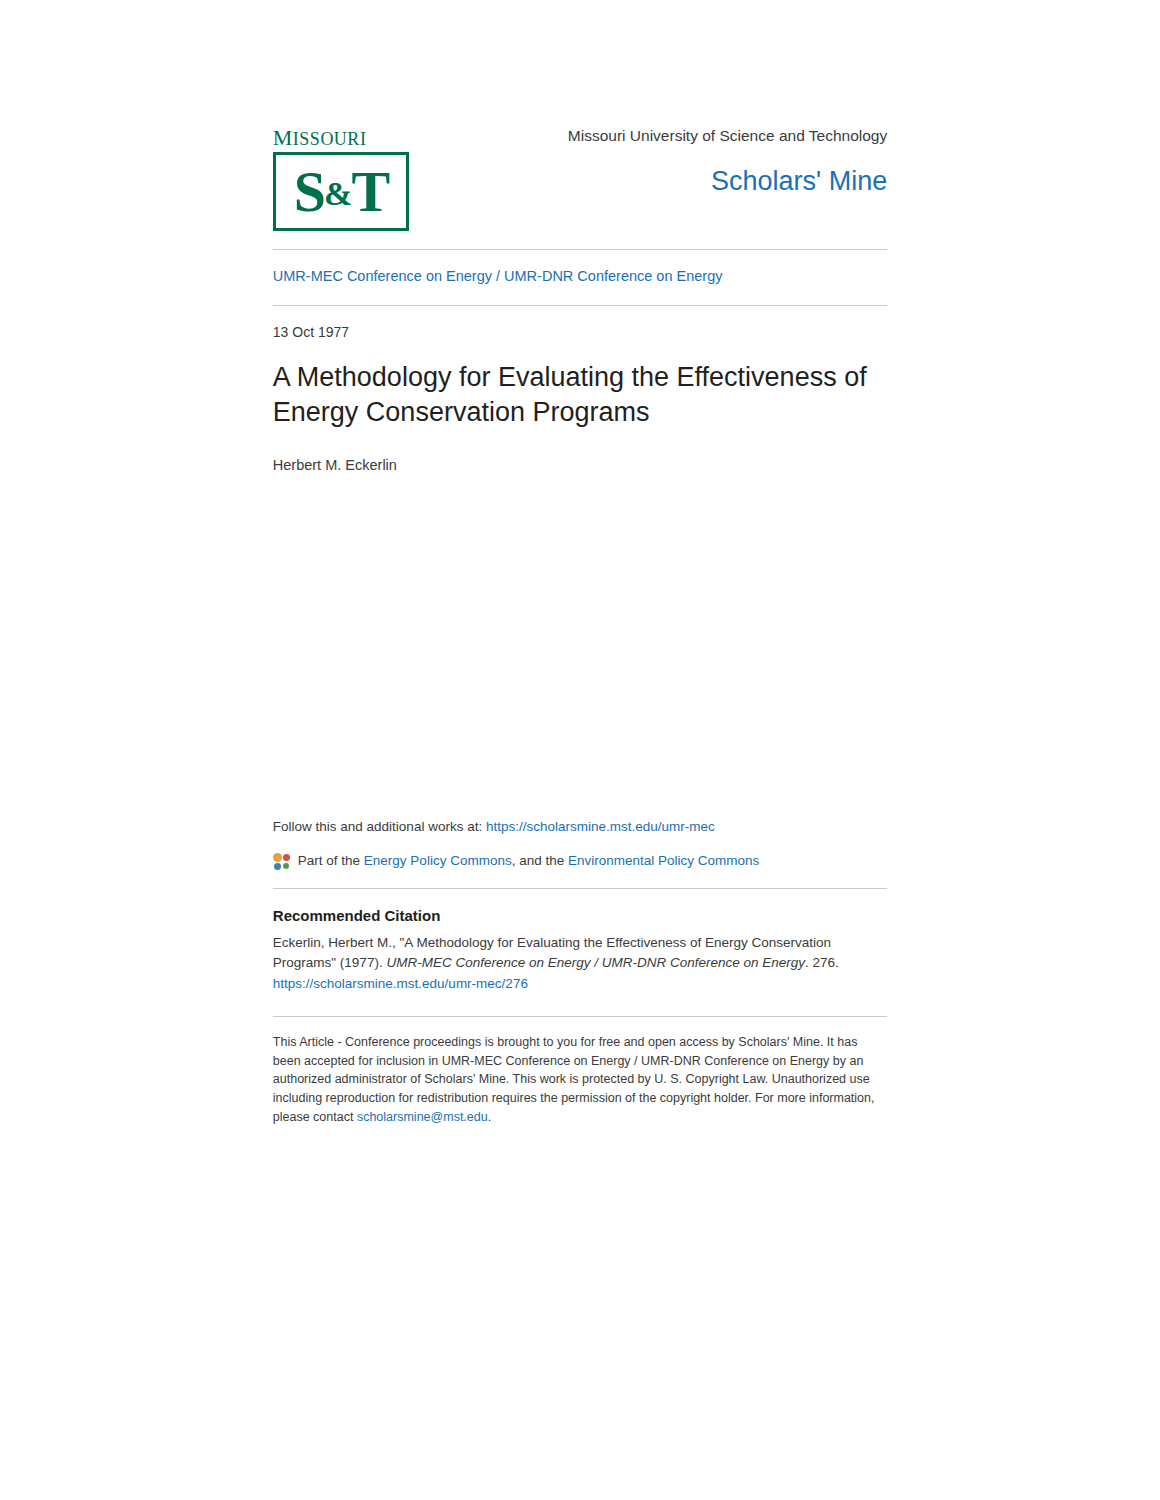Missouri
S&T
Missouri University of Science and Technology
Scholars' Mine
UMR-MEC Conference on Energy / UMR-DNR Conference on Energy
13 Oct 1977
A Methodology for Evaluating the Effectiveness of Energy Conservation Programs
Herbert M. Eckerlin
Follow this and additional works at: https://scholarsmine.mst.edu/umr-mec
Part of the Energy Policy Commons, and the Environmental Policy Commons
Recommended Citation
Eckerlin, Herbert M., "A Methodology for Evaluating the Effectiveness of Energy Conservation Programs" (1977). UMR-MEC Conference on Energy / UMR-DNR Conference on Energy. 276.
https://scholarsmine.mst.edu/umr-mec/276
This Article - Conference proceedings is brought to you for free and open access by Scholars' Mine. It has been accepted for inclusion in UMR-MEC Conference on Energy / UMR-DNR Conference on Energy by an authorized administrator of Scholars' Mine. This work is protected by U. S. Copyright Law. Unauthorized use including reproduction for redistribution requires the permission of the copyright holder. For more information, please contact scholarsmine@mst.edu.